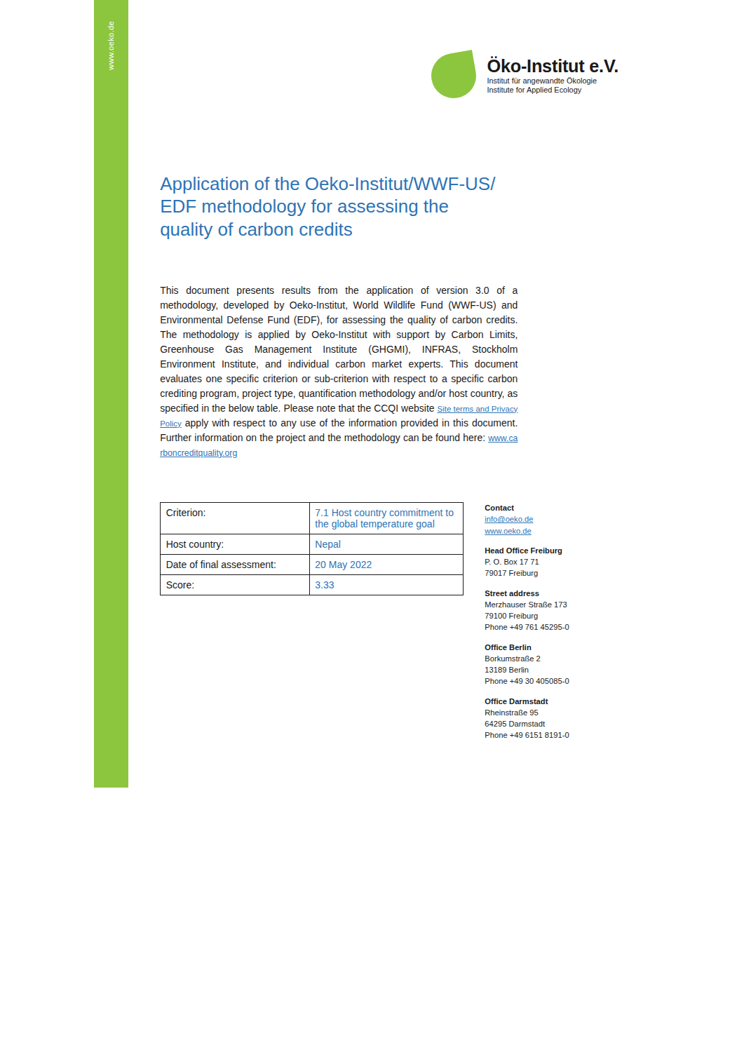www.oeko.de
Öko-Institut e.V.
Institut für angewandte Ökologie
Institute for Applied Ecology
Application of the Oeko-Institut/WWF-US/
EDF methodology for assessing the
quality of carbon credits
This document presents results from the application of version 3.0 of a methodology, developed by Oeko-Institut, World Wildlife Fund (WWF-US) and Environmental Defense Fund (EDF), for assessing the quality of carbon credits. The methodology is applied by Oeko-Institut with support by Carbon Limits, Greenhouse Gas Management Institute (GHGMI), INFRAS, Stockholm Environment Institute, and individual carbon market experts. This document evaluates one specific criterion or sub-criterion with respect to a specific carbon crediting program, project type, quantification methodology and/or host country, as specified in the below table. Please note that the CCQI website Site terms and Privacy Policy apply with respect to any use of the information provided in this document. Further information on the project and the methodology can be found here: www.carboncreditquality.org
| Criterion: | 7.1 Host country commitment to the global temperature goal |
| Host country: | Nepal |
| Date of final assessment: | 20 May 2022 |
| Score: | 3.33 |
Contact
info@oeko.de www.oeko.de
Head Office Freiburg
P. O. Box 17 71
79017 Freiburg
Street address
Merzhauser Straße 173
79100 Freiburg
Phone +49 761 45295-0
Office Berlin
Borkumstraße 2
13189 Berlin
Phone +49 30 405085-0
Office Darmstadt
Rheinstraße 95
64295 Darmstadt
Phone +49 6151 8191-0